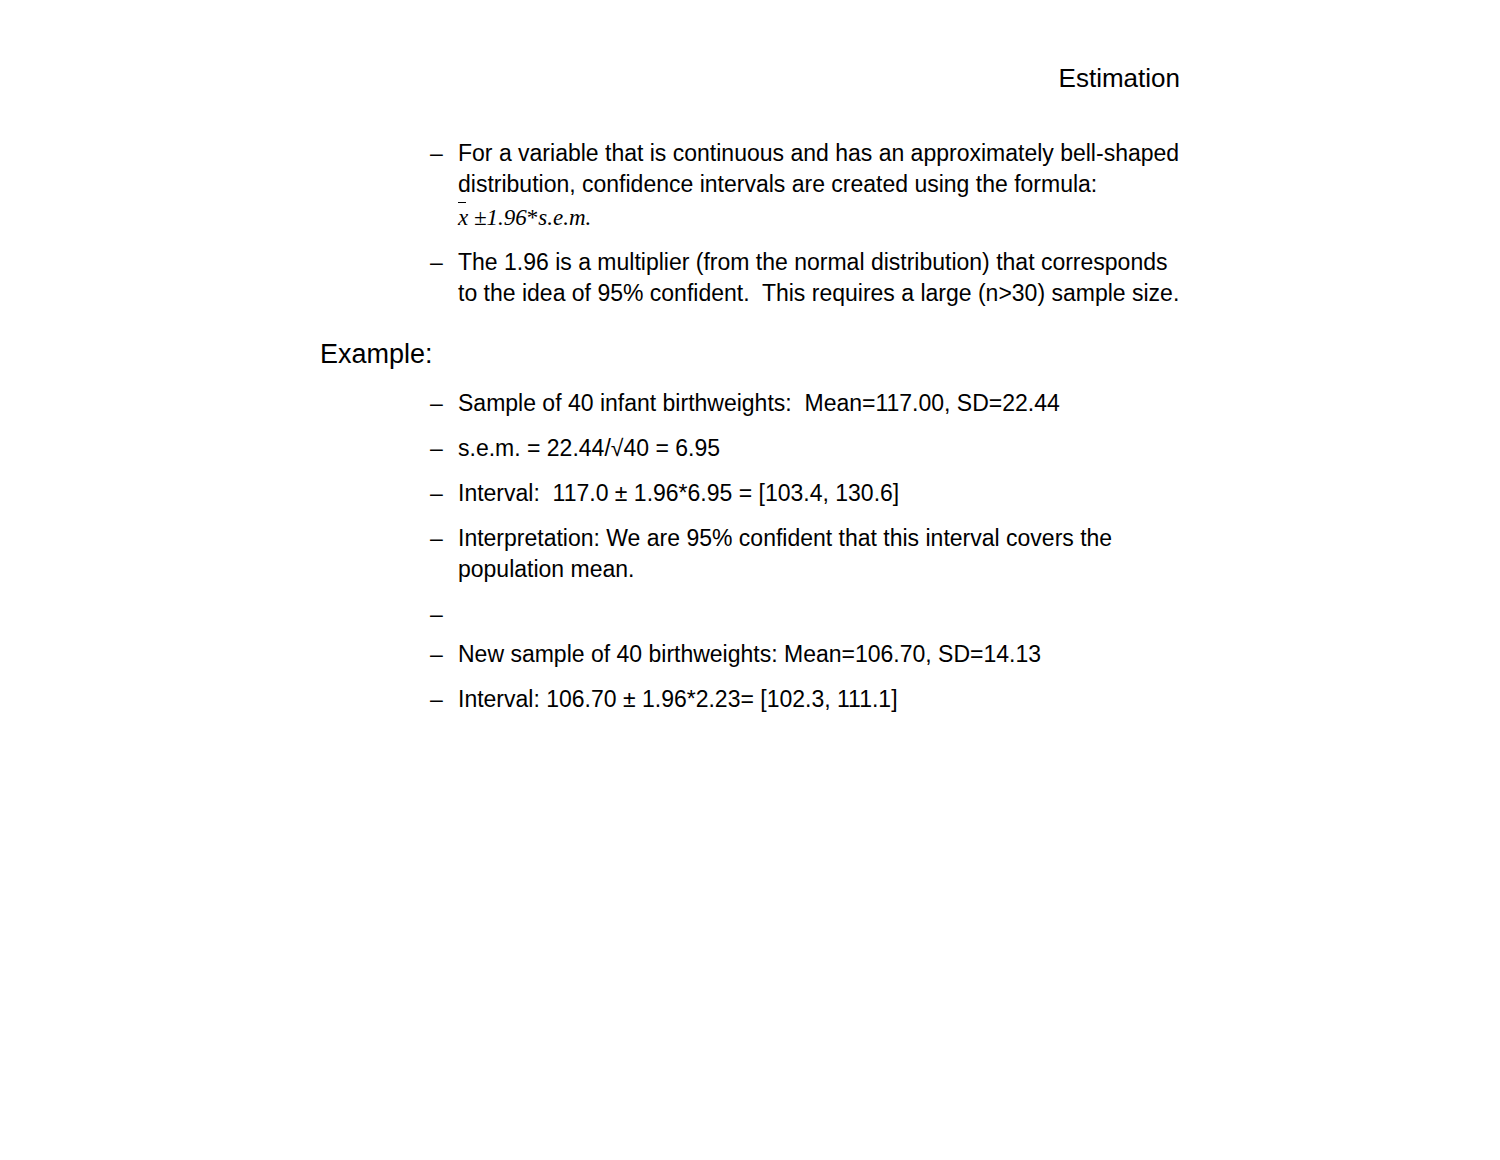Estimation
For a variable that is continuous and has an approximately bell-shaped distribution, confidence intervals are created using the formula: x ±1.96*s.e.m.
The 1.96 is a multiplier (from the normal distribution) that corresponds to the idea of 95% confident. This requires a large (n>30) sample size.
Example:
Sample of 40 infant birthweights: Mean=117.00, SD=22.44
s.e.m. = 22.44/√40 = 6.95
Interval: 117.0 ± 1.96*6.95 = [103.4, 130.6]
Interpretation: We are 95% confident that this interval covers the population mean.
New sample of 40 birthweights: Mean=106.70, SD=14.13
Interval: 106.70 ± 1.96*2.23= [102.3, 111.1]